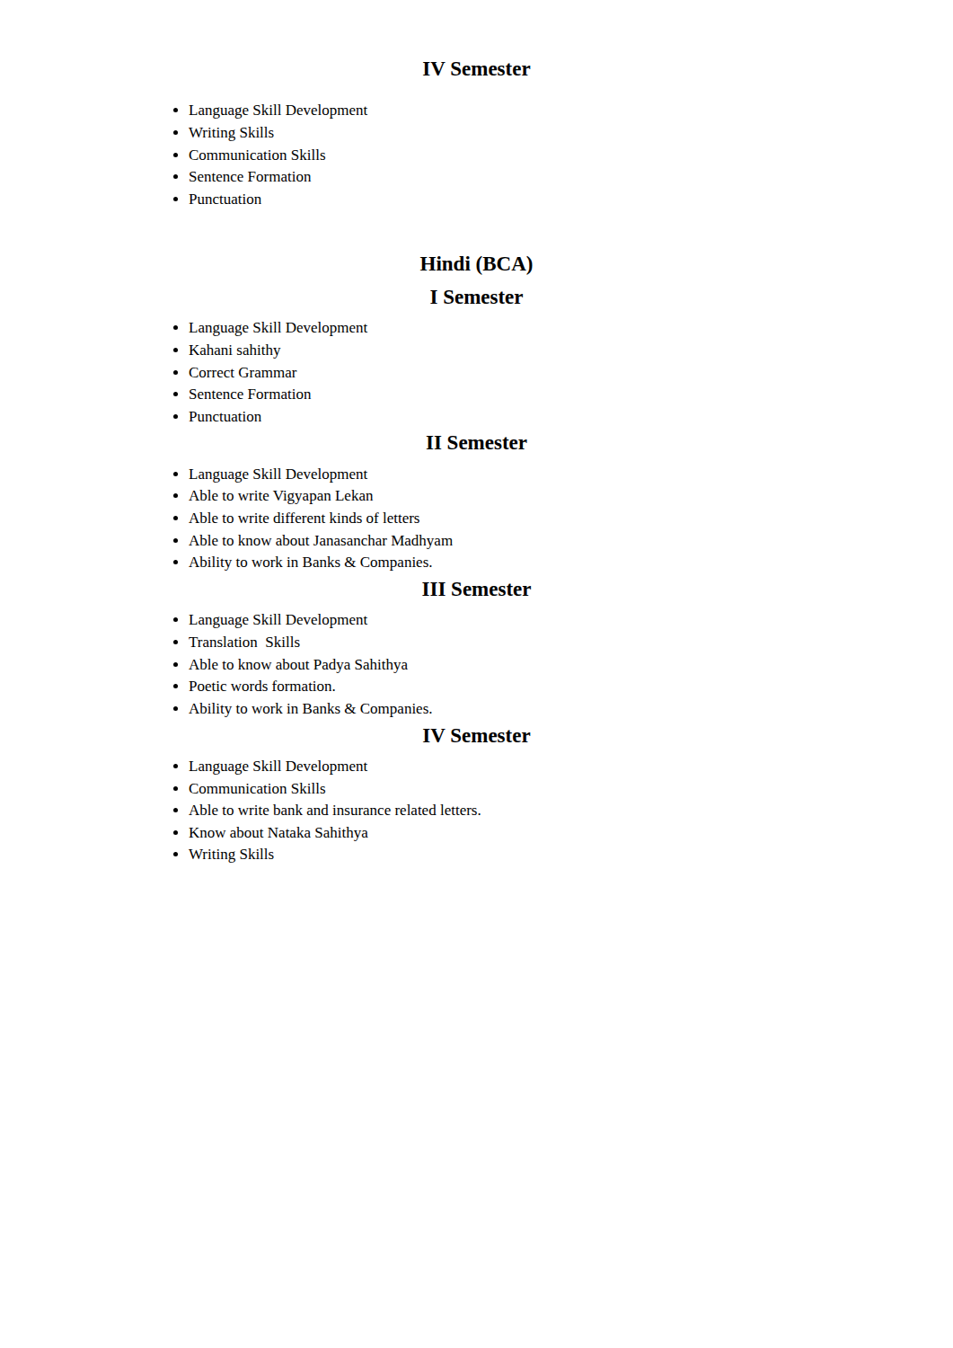IV Semester
Language Skill Development
Writing Skills
Communication Skills
Sentence Formation
Punctuation
Hindi (BCA)
I Semester
Language Skill Development
Kahani sahithy
Correct Grammar
Sentence Formation
Punctuation
II Semester
Language Skill Development
Able to write Vigyapan Lekan
Able to write different kinds of letters
Able to know about Janasanchar Madhyam
Ability to work in Banks & Companies.
III Semester
Language Skill Development
Translation Skills
Able to know about Padya Sahithya
Poetic words formation.
Ability to work in Banks & Companies.
IV Semester
Language Skill Development
Communication Skills
Able to write bank and insurance related letters.
Know about Nataka Sahithya
Writing Skills